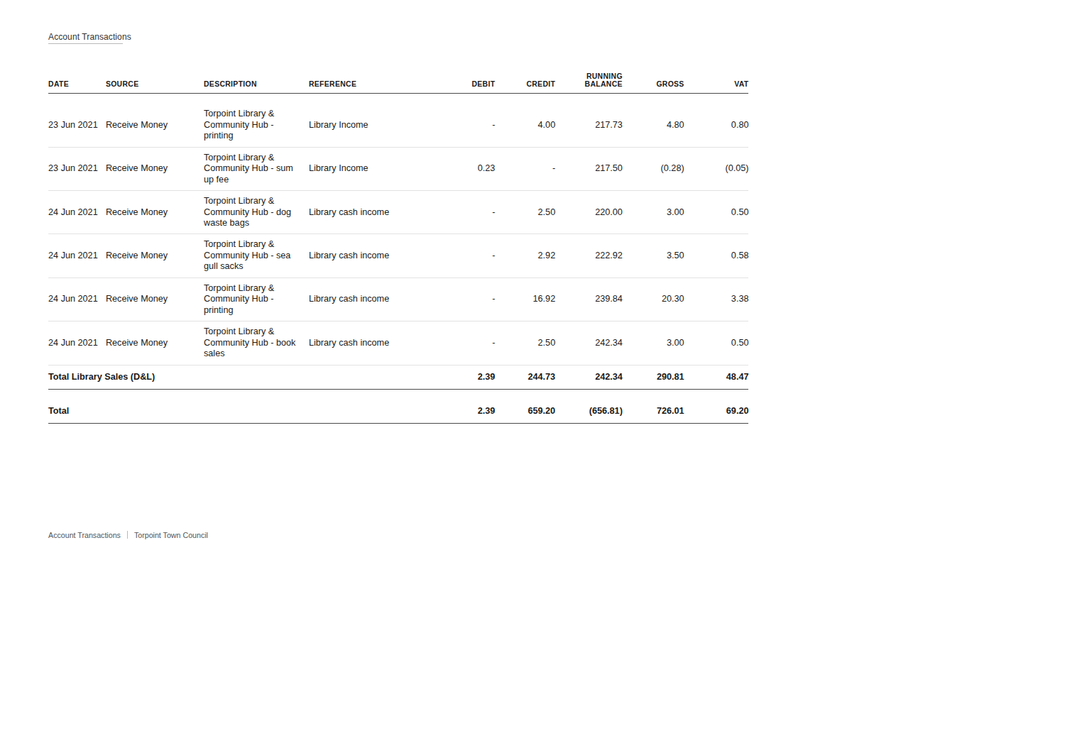Account Transactions
| Date | Source | Description | Reference | Debit | Credit | Running Balance | Gross | VAT |
| --- | --- | --- | --- | --- | --- | --- | --- | --- |
| 23 Jun 2021 | Receive Money | Torpoint Library & Community Hub - printing | Library Income | - | 4.00 | 217.73 | 4.80 | 0.80 |
| 23 Jun 2021 | Receive Money | Torpoint Library & Community Hub - sum up fee | Library Income | 0.23 | - | 217.50 | (0.28) | (0.05) |
| 24 Jun 2021 | Receive Money | Torpoint Library & Community Hub - dog waste bags | Library cash income | - | 2.50 | 220.00 | 3.00 | 0.50 |
| 24 Jun 2021 | Receive Money | Torpoint Library & Community Hub - sea gull sacks | Library cash income | - | 2.92 | 222.92 | 3.50 | 0.58 |
| 24 Jun 2021 | Receive Money | Torpoint Library & Community Hub - printing | Library cash income | - | 16.92 | 239.84 | 20.30 | 3.38 |
| 24 Jun 2021 | Receive Money | Torpoint Library & Community Hub - book sales | Library cash income | - | 2.50 | 242.34 | 3.00 | 0.50 |
| Total Library Sales (D&L) | 2.39 | 244.73 | 242.34 | 290.81 | 48.47 |
| Total | 2.39 | 659.20 | (656.81) | 726.01 | 69.20 |
Account Transactions Torpoint Town Council